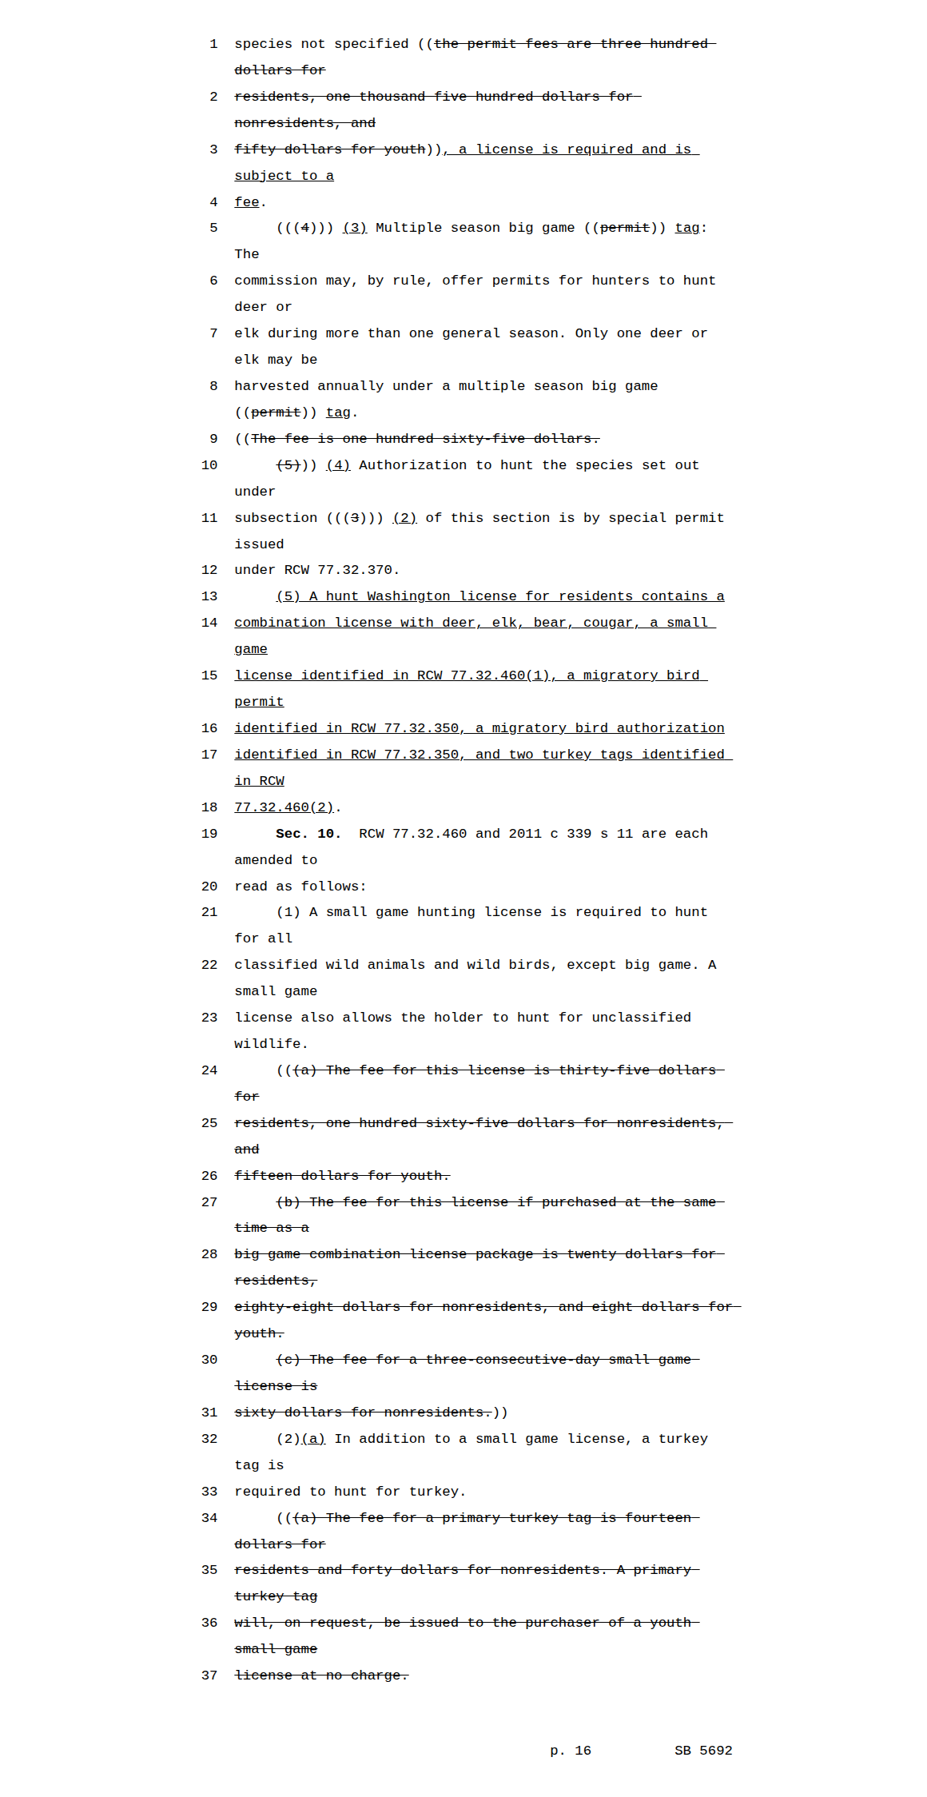1 species not specified ((the permit fees are three hundred dollars for
2 residents, one thousand five hundred dollars for nonresidents, and
3 fifty dollars for youth)), a license is required and is subject to a
4 fee.
5 (((4))) (3) Multiple season big game ((permit)) tag: The
6 commission may, by rule, offer permits for hunters to hunt deer or
7 elk during more than one general season. Only one deer or elk may be
8 harvested annually under a multiple season big game ((permit)) tag.
9((The fee is one hundred sixty-five dollars.
10 (5))) (4) Authorization to hunt the species set out under
11 subsection (((3))) (2) of this section is by special permit issued
12 under RCW 77.32.370.
13 (5) A hunt Washington license for residents contains a
14 combination license with deer, elk, bear, cougar, a small game
15 license identified in RCW 77.32.460(1), a migratory bird permit
16 identified in RCW 77.32.350, a migratory bird authorization
17 identified in RCW 77.32.350, and two turkey tags identified in RCW
1877.32.460(2).
19 Sec. 10. RCW 77.32.460 and 2011 c 339 s 11 are each amended to
20 read as follows:
21 (1) A small game hunting license is required to hunt for all
22 classified wild animals and wild birds, except big game. A small game
23 license also allows the holder to hunt for unclassified wildlife.
24 (((a) The fee for this license is thirty-five dollars for
25 residents, one hundred sixty-five dollars for nonresidents, and
26 fifteen dollars for youth.
27 (b) The fee for this license if purchased at the same time as a
28 big game combination license package is twenty dollars for residents,
29 eighty-eight dollars for nonresidents, and eight dollars for youth.
30 (c) The fee for a three-consecutive-day small game license is
31 sixty dollars for nonresidents.))
32 (2)(a) In addition to a small game license, a turkey tag is
33 required to hunt for turkey.
34 (((a) The fee for a primary turkey tag is fourteen dollars for
35 residents and forty dollars for nonresidents. A primary turkey tag
36 will, on request, be issued to the purchaser of a youth small game
37 license at no charge.
p. 16 SB 5692